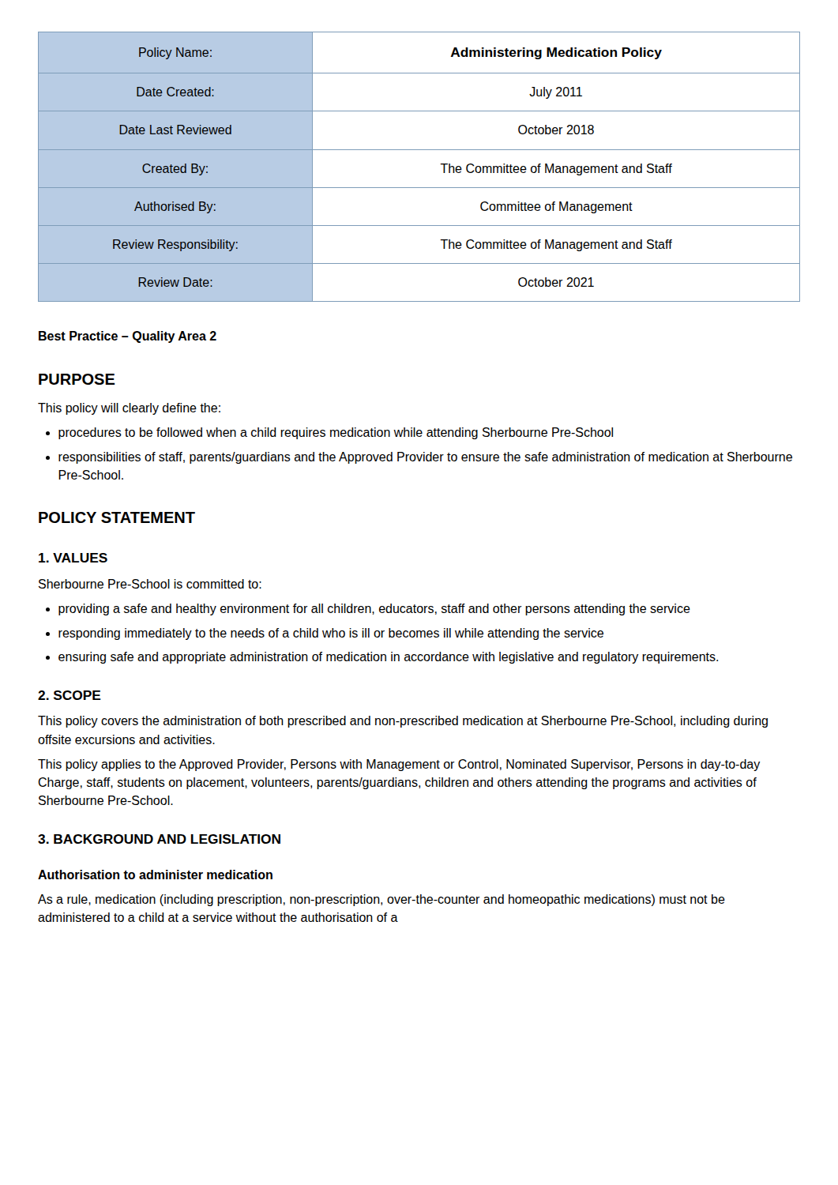| Policy Name: | Administering Medication Policy |
| Date Created: | July 2011 |
| Date Last Reviewed | October 2018 |
| Created By: | The Committee of Management and Staff |
| Authorised By: | Committee of Management |
| Review Responsibility: | The Committee of Management and Staff |
| Review Date: | October 2021 |
Best Practice – Quality Area 2
PURPOSE
This policy will clearly define the:
procedures to be followed when a child requires medication while attending Sherbourne Pre-School
responsibilities of staff, parents/guardians and the Approved Provider to ensure the safe administration of medication at Sherbourne Pre-School.
POLICY STATEMENT
1. VALUES
Sherbourne Pre-School is committed to:
providing a safe and healthy environment for all children, educators, staff and other persons attending the service
responding immediately to the needs of a child who is ill or becomes ill while attending the service
ensuring safe and appropriate administration of medication in accordance with legislative and regulatory requirements.
2. SCOPE
This policy covers the administration of both prescribed and non-prescribed medication at Sherbourne Pre-School, including during offsite excursions and activities.
This policy applies to the Approved Provider, Persons with Management or Control, Nominated Supervisor, Persons in day-to-day Charge, staff, students on placement, volunteers, parents/guardians, children and others attending the programs and activities of Sherbourne Pre-School.
3. BACKGROUND AND LEGISLATION
Authorisation to administer medication
As a rule, medication (including prescription, non-prescription, over-the-counter and homeopathic medications) must not be administered to a child at a service without the authorisation of a